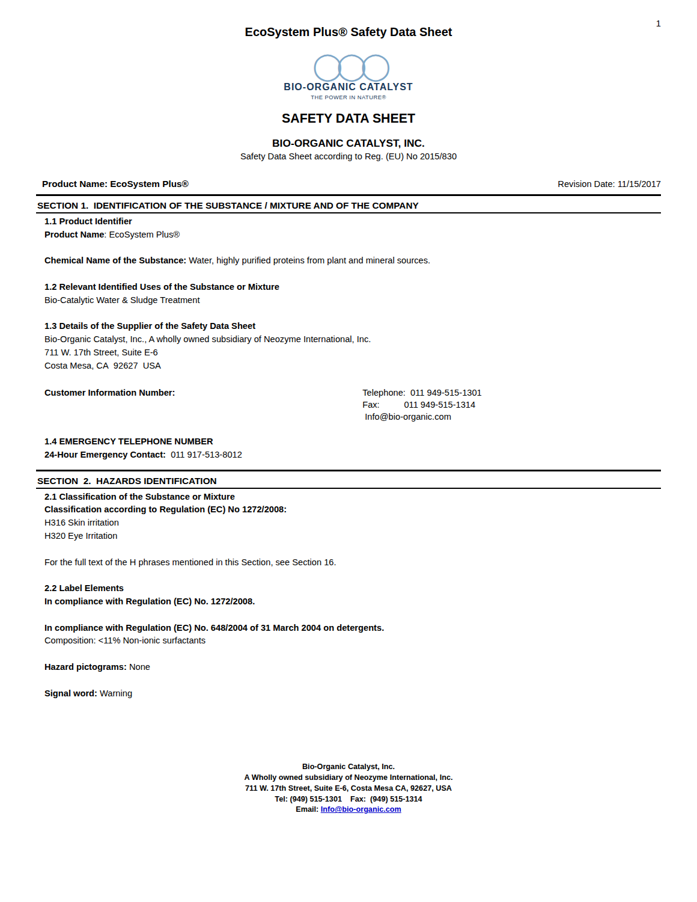1
EcoSystem Plus® Safety Data Sheet
◯◯◯
BIO-ORGANIC CATALYST
THE POWER IN NATURE®
SAFETY DATA SHEET
BIO-ORGANIC CATALYST, INC.
Safety Data Sheet according to Reg. (EU) No 2015/830
Product Name: EcoSystem Plus®
Revision Date: 11/15/2017
SECTION 1. IDENTIFICATION OF THE SUBSTANCE / MIXTURE AND OF THE COMPANY
1.1 Product Identifier
Product Name: EcoSystem Plus®
Chemical Name of the Substance: Water, highly purified proteins from plant and mineral sources.
1.2 Relevant Identified Uses of the Substance or Mixture
Bio-Catalytic Water & Sludge Treatment
1.3 Details of the Supplier of the Safety Data Sheet
Bio-Organic Catalyst, Inc., A wholly owned subsidiary of Neozyme International, Inc.
711 W. 17th Street, Suite E-6
Costa Mesa, CA 92627 USA
| Customer Information Number: | Telephone: 011 949-515-1301 |
| | Fax: 011 949-515-1314 |
| | Info@bio-organic.com |
1.4 EMERGENCY TELEPHONE NUMBER
24-Hour Emergency Contact: 011 917-513-8012
SECTION 2. HAZARDS IDENTIFICATION
2.1 Classification of the Substance or Mixture
Classification according to Regulation (EC) No 1272/2008:
H316 Skin irritation
H320 Eye Irritation
For the full text of the H phrases mentioned in this Section, see Section 16.
2.2 Label Elements
In compliance with Regulation (EC) No. 1272/2008.
In compliance with Regulation (EC) No. 648/2004 of 31 March 2004 on detergents.
Composition: <11% Non-ionic surfactants
Hazard pictograms: None
Signal word: Warning
Bio-Organic Catalyst, Inc.
A Wholly owned subsidiary of Neozyme International, Inc.
711 W. 17th Street, Suite E-6, Costa Mesa CA, 92627, USA
Tel: (949) 515-1301 Fax: (949) 515-1314
Email: Info@bio-organic.com